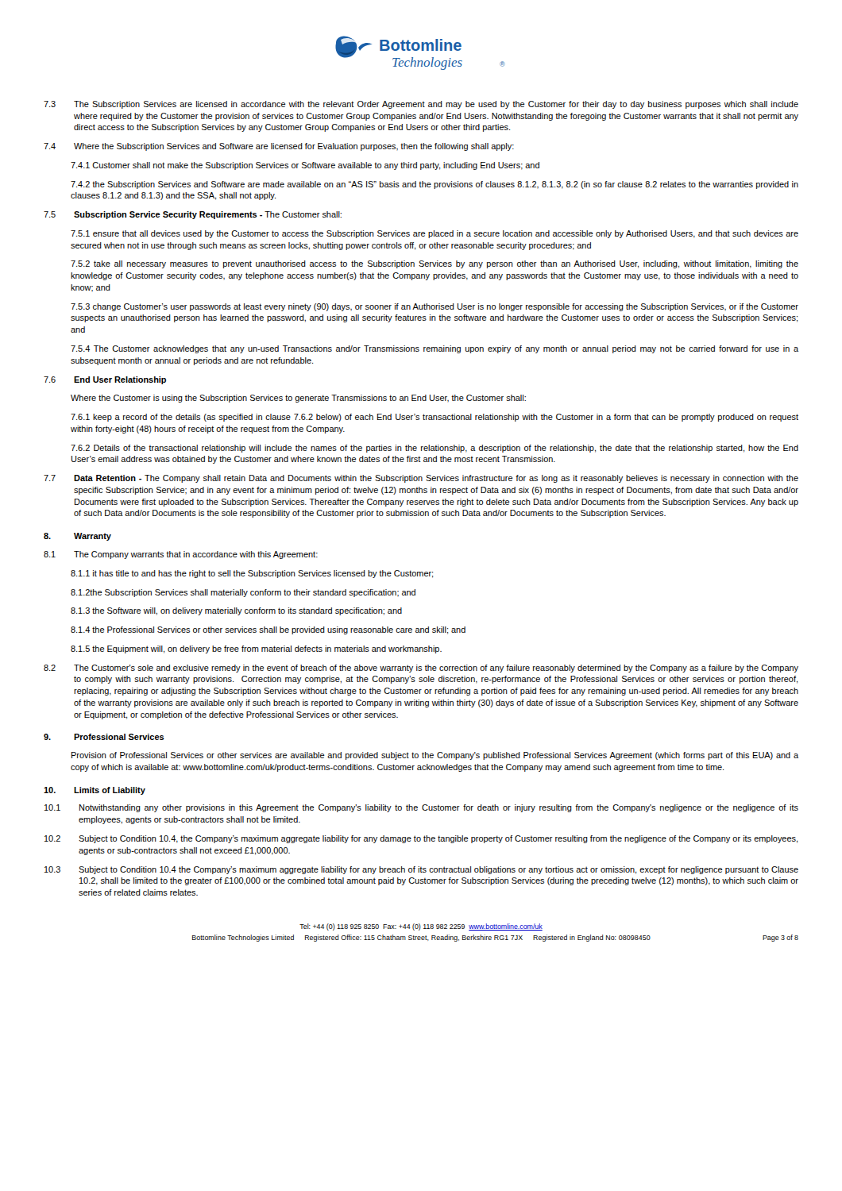Bottomline Technologies ®
7.3
The Subscription Services are licensed in accordance with the relevant Order Agreement and may be used by the Customer for their day to day business purposes which shall include where required by the Customer the provision of services to Customer Group Companies and/or End Users. Notwithstanding the foregoing the Customer warrants that it shall not permit any direct access to the Subscription Services by any Customer Group Companies or End Users or other third parties.
7.4
Where the Subscription Services and Software are licensed for Evaluation purposes, then the following shall apply:
7.4.1 Customer shall not make the Subscription Services or Software available to any third party, including End Users; and
7.4.2 the Subscription Services and Software are made available on an “AS IS” basis and the provisions of clauses 8.1.2, 8.1.3, 8.2 (in so far clause 8.2 relates to the warranties provided in clauses 8.1.2 and 8.1.3) and the SSA, shall not apply.
7.5
Subscription Service Security Requirements - The Customer shall:
7.5.1 ensure that all devices used by the Customer to access the Subscription Services are placed in a secure location and accessible only by Authorised Users, and that such devices are secured when not in use through such means as screen locks, shutting power controls off, or other reasonable security procedures; and
7.5.2 take all necessary measures to prevent unauthorised access to the Subscription Services by any person other than an Authorised User, including, without limitation, limiting the knowledge of Customer security codes, any telephone access number(s) that the Company provides, and any passwords that the Customer may use, to those individuals with a need to know; and
7.5.3 change Customer’s user passwords at least every ninety (90) days, or sooner if an Authorised User is no longer responsible for accessing the Subscription Services, or if the Customer suspects an unauthorised person has learned the password, and using all security features in the software and hardware the Customer uses to order or access the Subscription Services; and
7.5.4 The Customer acknowledges that any un-used Transactions and/or Transmissions remaining upon expiry of any month or annual period may not be carried forward for use in a subsequent month or annual or periods and are not refundable.
7.6
End User Relationship
Where the Customer is using the Subscription Services to generate Transmissions to an End User, the Customer shall:
7.6.1 keep a record of the details (as specified in clause 7.6.2 below) of each End User’s transactional relationship with the Customer in a form that can be promptly produced on request within forty-eight (48) hours of receipt of the request from the Company.
7.6.2 Details of the transactional relationship will include the names of the parties in the relationship, a description of the relationship, the date that the relationship started, how the End User’s email address was obtained by the Customer and where known the dates of the first and the most recent Transmission.
7.7
Data Retention - The Company shall retain Data and Documents within the Subscription Services infrastructure for as long as it reasonably believes is necessary in connection with the specific Subscription Service; and in any event for a minimum period of: twelve (12) months in respect of Data and six (6) months in respect of Documents, from date that such Data and/or Documents were first uploaded to the Subscription Services. Thereafter the Company reserves the right to delete such Data and/or Documents from the Subscription Services. Any back up of such Data and/or Documents is the sole responsibility of the Customer prior to submission of such Data and/or Documents to the Subscription Services.
8.
Warranty
8.1
The Company warrants that in accordance with this Agreement:
8.1.1 it has title to and has the right to sell the Subscription Services licensed by the Customer;
8.1.2the Subscription Services shall materially conform to their standard specification; and
8.1.3 the Software will, on delivery materially conform to its standard specification; and
8.1.4 the Professional Services or other services shall be provided using reasonable care and skill; and
8.1.5 the Equipment will, on delivery be free from material defects in materials and workmanship.
8.2
The Customer's sole and exclusive remedy in the event of breach of the above warranty is the correction of any failure reasonably determined by the Company as a failure by the Company to comply with such warranty provisions. Correction may comprise, at the Company’s sole discretion, re-performance of the Professional Services or other services or portion thereof, replacing, repairing or adjusting the Subscription Services without charge to the Customer or refunding a portion of paid fees for any remaining un-used period. All remedies for any breach of the warranty provisions are available only if such breach is reported to Company in writing within thirty (30) days of date of issue of a Subscription Services Key, shipment of any Software or Equipment, or completion of the defective Professional Services or other services.
9.
Professional Services
Provision of Professional Services or other services are available and provided subject to the Company's published Professional Services Agreement (which forms part of this EUA) and a copy of which is available at: www.bottomline.com/uk/product-terms-conditions. Customer acknowledges that the Company may amend such agreement from time to time.
10.
Limits of Liability
10.1
Notwithstanding any other provisions in this Agreement the Company's liability to the Customer for death or injury resulting from the Company's negligence or the negligence of its employees, agents or sub-contractors shall not be limited.
10.2
Subject to Condition 10.4, the Company’s maximum aggregate liability for any damage to the tangible property of Customer resulting from the negligence of the Company or its employees, agents or sub-contractors shall not exceed £1,000,000.
10.3
Subject to Condition 10.4 the Company’s maximum aggregate liability for any breach of its contractual obligations or any tortious act or omission, except for negligence pursuant to Clause 10.2, shall be limited to the greater of £100,000 or the combined total amount paid by Customer for Subscription Services (during the preceding twelve (12) months), to which such claim or series of related claims relates.
Tel: +44 (0) 118 925 8250 Fax: +44 (0) 118 982 2259 www.bottomline.com/uk
Bottomline Technologies Limited Registered Office: 115 Chatham Street, Reading, Berkshire RG1 7JX Registered in England No: 08098450
Page 3 of 8